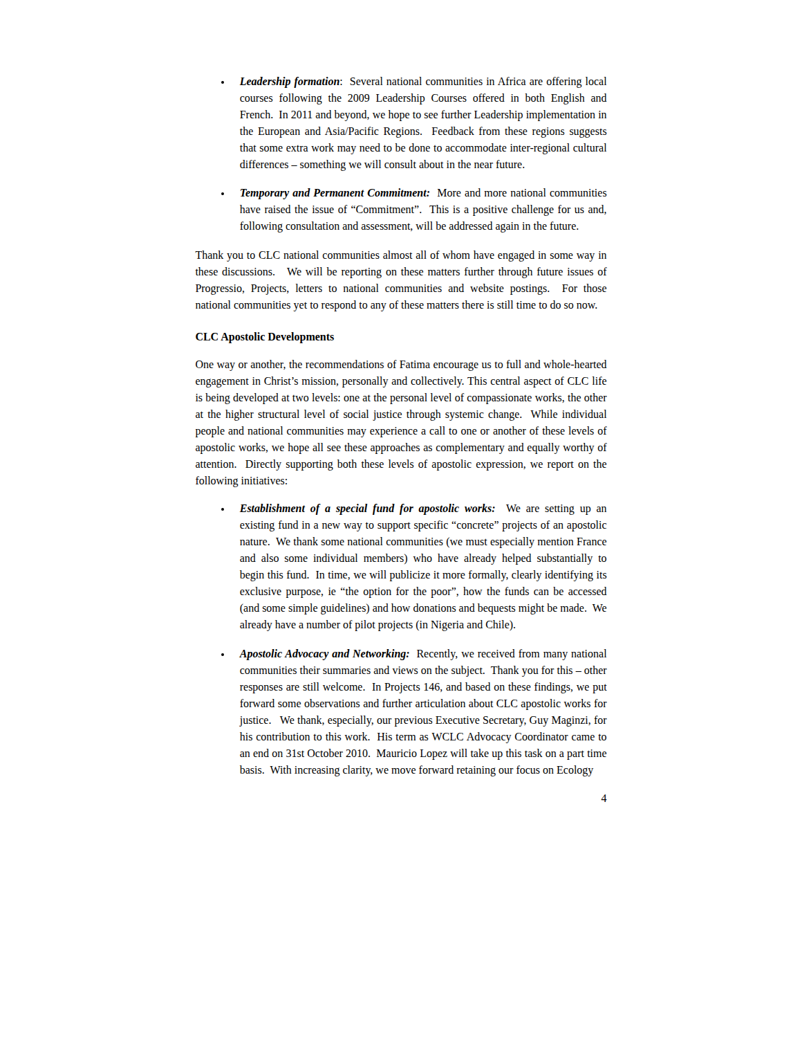Leadership formation: Several national communities in Africa are offering local courses following the 2009 Leadership Courses offered in both English and French. In 2011 and beyond, we hope to see further Leadership implementation in the European and Asia/Pacific Regions. Feedback from these regions suggests that some extra work may need to be done to accommodate inter-regional cultural differences – something we will consult about in the near future.
Temporary and Permanent Commitment: More and more national communities have raised the issue of “Commitment”. This is a positive challenge for us and, following consultation and assessment, will be addressed again in the future.
Thank you to CLC national communities almost all of whom have engaged in some way in these discussions. We will be reporting on these matters further through future issues of Progressio, Projects, letters to national communities and website postings. For those national communities yet to respond to any of these matters there is still time to do so now.
CLC Apostolic Developments
One way or another, the recommendations of Fatima encourage us to full and whole-hearted engagement in Christ’s mission, personally and collectively. This central aspect of CLC life is being developed at two levels: one at the personal level of compassionate works, the other at the higher structural level of social justice through systemic change. While individual people and national communities may experience a call to one or another of these levels of apostolic works, we hope all see these approaches as complementary and equally worthy of attention. Directly supporting both these levels of apostolic expression, we report on the following initiatives:
Establishment of a special fund for apostolic works: We are setting up an existing fund in a new way to support specific “concrete” projects of an apostolic nature. We thank some national communities (we must especially mention France and also some individual members) who have already helped substantially to begin this fund. In time, we will publicize it more formally, clearly identifying its exclusive purpose, ie “the option for the poor”, how the funds can be accessed (and some simple guidelines) and how donations and bequests might be made. We already have a number of pilot projects (in Nigeria and Chile).
Apostolic Advocacy and Networking: Recently, we received from many national communities their summaries and views on the subject. Thank you for this – other responses are still welcome. In Projects 146, and based on these findings, we put forward some observations and further articulation about CLC apostolic works for justice. We thank, especially, our previous Executive Secretary, Guy Maginzi, for his contribution to this work. His term as WCLC Advocacy Coordinator came to an end on 31st October 2010. Mauricio Lopez will take up this task on a part time basis. With increasing clarity, we move forward retaining our focus on Ecology
4